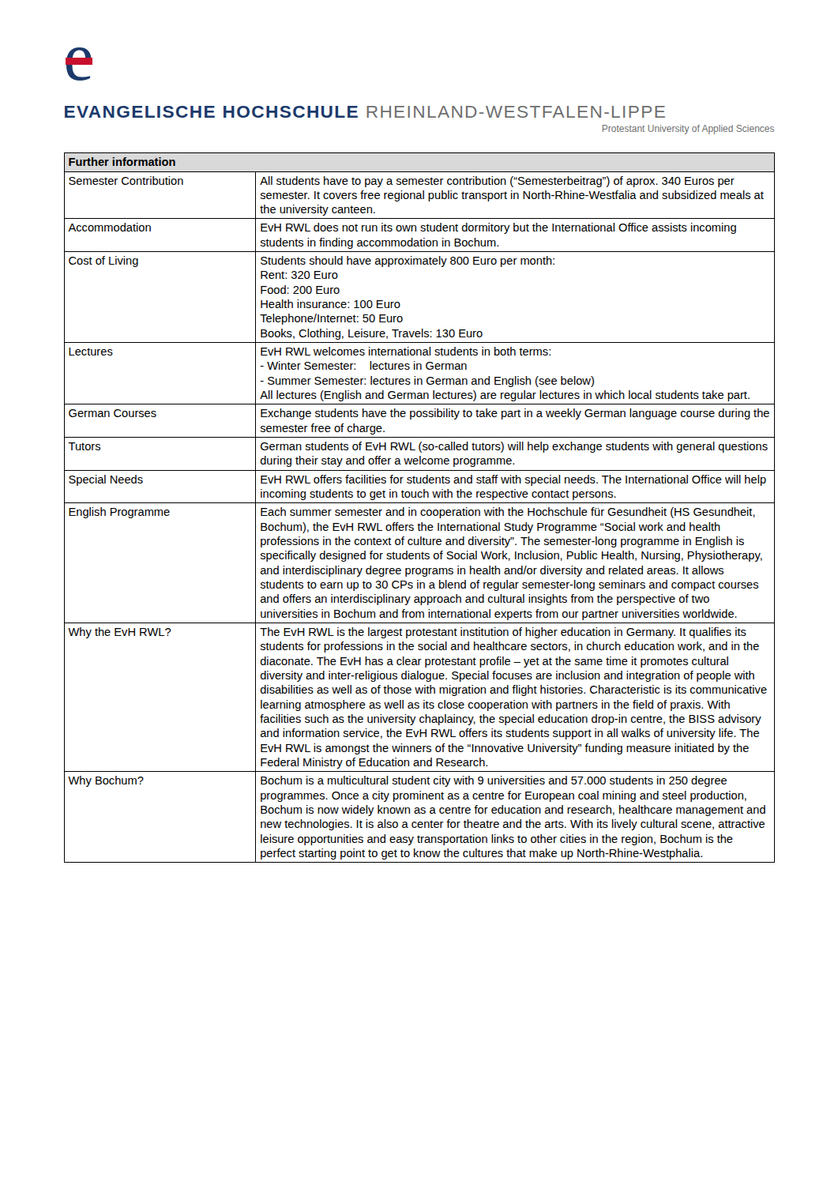e
EVANGELISCHE HOCHSCHULE RHEINLAND-WESTFALEN-LIPPE
Protestant University of Applied Sciences
Further information
| Semester Contribution | All students have to pay a semester contribution (“Semesterbeitrag”) of aprox. 340 Euros per semester. It covers free regional public transport in North-Rhine-Westfalia and subsidized meals at the university canteen. |
| Accommodation | EvH RWL does not run its own student dormitory but the International Office assists incoming students in finding accommodation in Bochum. |
| Cost of Living | Students should have approximately 800 Euro per month: Rent: 320 Euro Food: 200 Euro Health insurance: 100 Euro Telephone/Internet: 50 Euro Books, Clothing, Leisure, Travels: 130 Euro |
| Lectures | EvH RWL welcomes international students in both terms: - Winter Semester: lectures in German - Summer Semester: lectures in German and English (see below) All lectures (English and German lectures) are regular lectures in which local students take part. |
| German Courses | Exchange students have the possibility to take part in a weekly German language course during the semester free of charge. |
| Tutors | German students of EvH RWL (so-called tutors) will help exchange students with general questions during their stay and offer a welcome programme. |
| Special Needs | EvH RWL offers facilities for students and staff with special needs. The International Office will help incoming students to get in touch with the respective contact persons. |
| English Programme | Each summer semester and in cooperation with the Hochschule für Gesundheit (HS Gesundheit, Bochum), the EvH RWL offers the International Study Programme “Social work and health professions in the context of culture and diversity”. The semester-long programme in English is specifically designed for students of Social Work, Inclusion, Public Health, Nursing, Physiotherapy, and interdisciplinary degree programs in health and/or diversity and related areas. It allows students to earn up to 30 CPs in a blend of regular semester-long seminars and compact courses and offers an interdisciplinary approach and cultural insights from the perspective of two universities in Bochum and from international experts from our partner universities worldwide. |
| Why the EvH RWL? | The EvH RWL is the largest protestant institution of higher education in Germany. It qualifies its students for professions in the social and healthcare sectors, in church education work, and in the diaconate. The EvH has a clear protestant profile – yet at the same time it promotes cultural diversity and inter-religious dialogue. Special focuses are inclusion and integration of people with disabilities as well as of those with migration and flight histories. Characteristic is its communicative learning atmosphere as well as its close cooperation with partners in the field of praxis. With facilities such as the university chaplaincy, the special education drop-in centre, the BISS advisory and information service, the EvH RWL offers its students support in all walks of university life. The EvH RWL is amongst the winners of the “Innovative University” funding measure initiated by the Federal Ministry of Education and Research. |
| Why Bochum? | Bochum is a multicultural student city with 9 universities and 57.000 students in 250 degree programmes. Once a city prominent as a centre for European coal mining and steel production, Bochum is now widely known as a centre for education and research, healthcare management and new technologies. It is also a center for theatre and the arts. With its lively cultural scene, attractive leisure opportunities and easy transportation links to other cities in the region, Bochum is the perfect starting point to get to know the cultures that make up North-Rhine-Westphalia. |